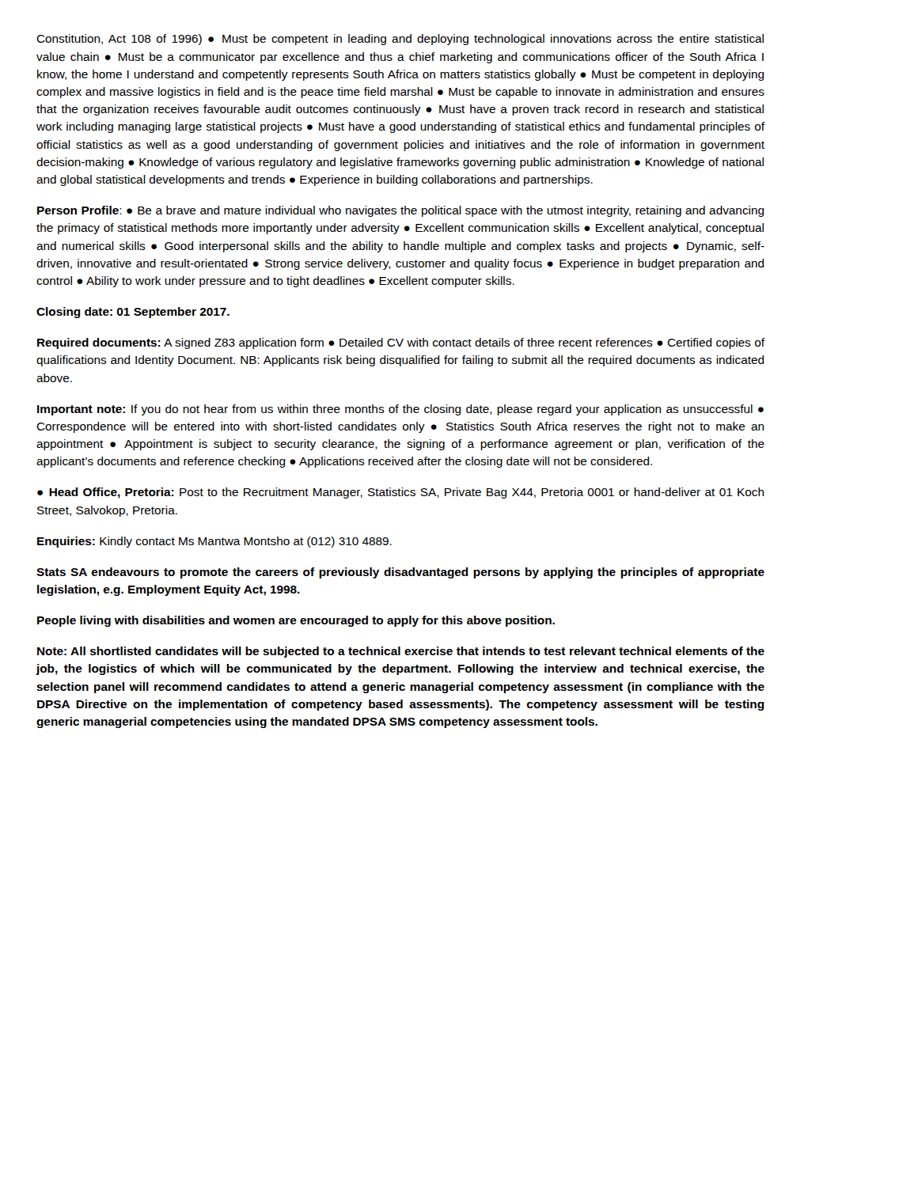Constitution, Act 108 of 1996) ● Must be competent in leading and deploying technological innovations across the entire statistical value chain ● Must be a communicator par excellence and thus a chief marketing and communications officer of the South Africa I know, the home I understand and competently represents South Africa on matters statistics globally ● Must be competent in deploying complex and massive logistics in field and is the peace time field marshal ● Must be capable to innovate in administration and ensures that the organization receives favourable audit outcomes continuously ● Must have a proven track record in research and statistical work including managing large statistical projects ● Must have a good understanding of statistical ethics and fundamental principles of official statistics as well as a good understanding of government policies and initiatives and the role of information in government decision-making ● Knowledge of various regulatory and legislative frameworks governing public administration ● Knowledge of national and global statistical developments and trends ● Experience in building collaborations and partnerships.
Person Profile: ● Be a brave and mature individual who navigates the political space with the utmost integrity, retaining and advancing the primacy of statistical methods more importantly under adversity ● Excellent communication skills ● Excellent analytical, conceptual and numerical skills ● Good interpersonal skills and the ability to handle multiple and complex tasks and projects ● Dynamic, self-driven, innovative and result-orientated ● Strong service delivery, customer and quality focus ● Experience in budget preparation and control ● Ability to work under pressure and to tight deadlines ● Excellent computer skills.
Closing date: 01 September 2017.
Required documents: A signed Z83 application form ● Detailed CV with contact details of three recent references ● Certified copies of qualifications and Identity Document. NB: Applicants risk being disqualified for failing to submit all the required documents as indicated above.
Important note: If you do not hear from us within three months of the closing date, please regard your application as unsuccessful ● Correspondence will be entered into with short-listed candidates only ● Statistics South Africa reserves the right not to make an appointment ● Appointment is subject to security clearance, the signing of a performance agreement or plan, verification of the applicant’s documents and reference checking ● Applications received after the closing date will not be considered.
● Head Office, Pretoria: Post to the Recruitment Manager, Statistics SA, Private Bag X44, Pretoria 0001 or hand-deliver at 01 Koch Street, Salvokop, Pretoria.
Enquiries: Kindly contact Ms Mantwa Montsho at (012) 310 4889.
Stats SA endeavours to promote the careers of previously disadvantaged persons by applying the principles of appropriate legislation, e.g. Employment Equity Act, 1998.
People living with disabilities and women are encouraged to apply for this above position.
Note: All shortlisted candidates will be subjected to a technical exercise that intends to test relevant technical elements of the job, the logistics of which will be communicated by the department. Following the interview and technical exercise, the selection panel will recommend candidates to attend a generic managerial competency assessment (in compliance with the DPSA Directive on the implementation of competency based assessments). The competency assessment will be testing generic managerial competencies using the mandated DPSA SMS competency assessment tools.